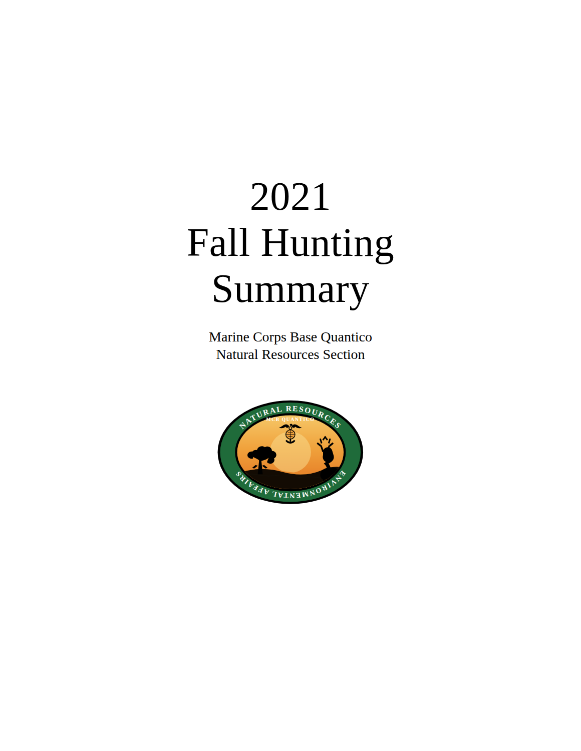2021 Fall Hunting Summary
Marine Corps Base Quantico Natural Resources Section
MCB Quantico Natural Resources Environmental Affairs seal Oval seal with green border reading NATURAL RESOURCES above and ENVIRONMENTAL AFFAIRS below, with MCB QUANTICO and the Marine Corps eagle, globe and anchor at top center, over a sunset scene with a tree, a deer, and water. NATURAL RESOURCES ENVIRONMENTAL AFFAIRS MCB QUANTICO